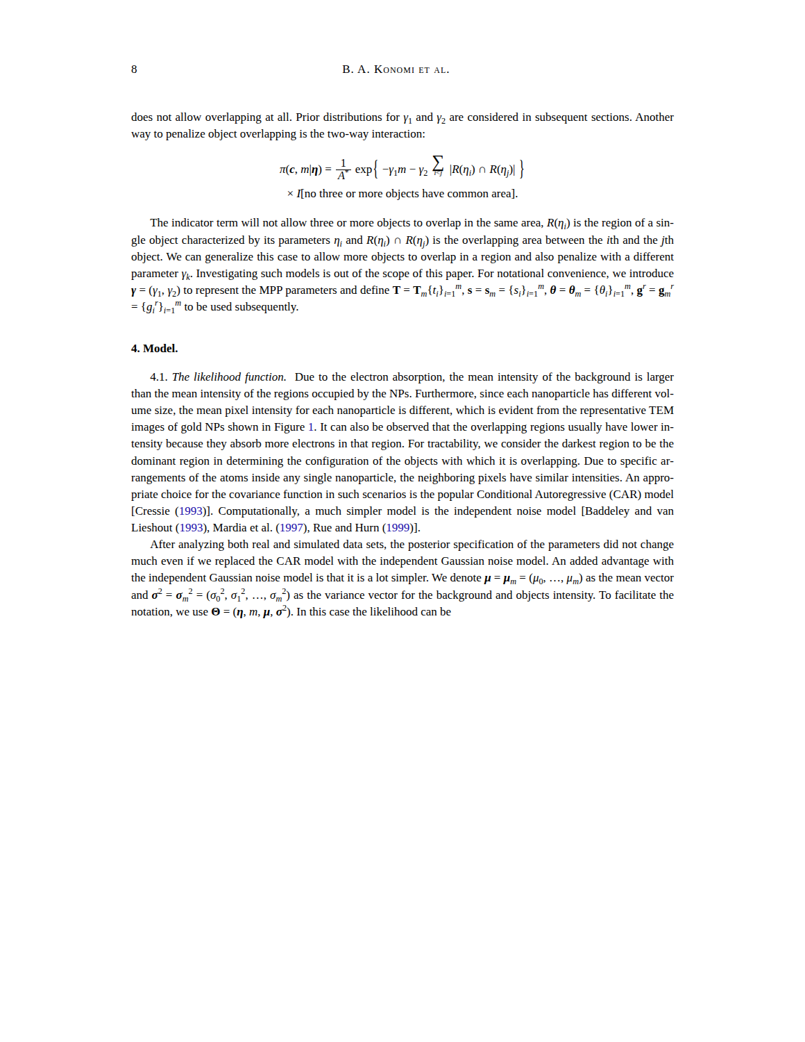8 B. A. Konomi et al.
does not allow overlapping at all. Prior distributions for γ1 and γ2 are considered in subsequent sections. Another way to penalize object overlapping is the two-way interaction:
π(c, m|η) = 1 A* exp{ −γ1m − γ2 ∑i<j |R(ηi) ∩ R(ηj)| }
× I[no three or more objects have common area].
The indicator term will not allow three or more objects to overlap in the same area, R(ηi) is the region of a single object characterized by its parameters ηi and R(ηi) ∩ R(ηj) is the overlapping area between the ith and the jth object. We can generalize this case to allow more objects to overlap in a region and also penalize with a different parameter γk. Investigating such models is out of the scope of this paper. For notational convenience, we introduce γ = (γ1, γ2) to represent the MPP parameters and define T = Tm{ti}i=1m, s = sm = {si}i=1m, θ = θm = {θi}i=1m, gr = gmr = {gir}i=1m to be used subsequently.
4. Model.
4.1. The likelihood function. Due to the electron absorption, the mean intensity of the background is larger than the mean intensity of the regions occupied by the NPs. Furthermore, since each nanoparticle has different volume size, the mean pixel intensity for each nanoparticle is different, which is evident from the representative TEM images of gold NPs shown in Figure 1. It can also be observed that the overlapping regions usually have lower intensity because they absorb more electrons in that region. For tractability, we consider the darkest region to be the dominant region in determining the configuration of the objects with which it is overlapping. Due to specific arrangements of the atoms inside any single nanoparticle, the neighboring pixels have similar intensities. An appropriate choice for the covariance function in such scenarios is the popular Conditional Autoregressive (CAR) model [Cressie (1993)]. Computationally, a much simpler model is the independent noise model [Baddeley and van Lieshout (1993), Mardia et al. (1997), Rue and Hurn (1999)].
After analyzing both real and simulated data sets, the posterior specification of the parameters did not change much even if we replaced the CAR model with the independent Gaussian noise model. An added advantage with the independent Gaussian noise model is that it is a lot simpler. We denote μ = μm = (μ0, …, μm) as the mean vector and σ2 = σm2 = (σ02, σ12, …, σm2) as the variance vector for the background and objects intensity. To facilitate the notation, we use Θ = (η, m, μ, σ2). In this case the likelihood can be